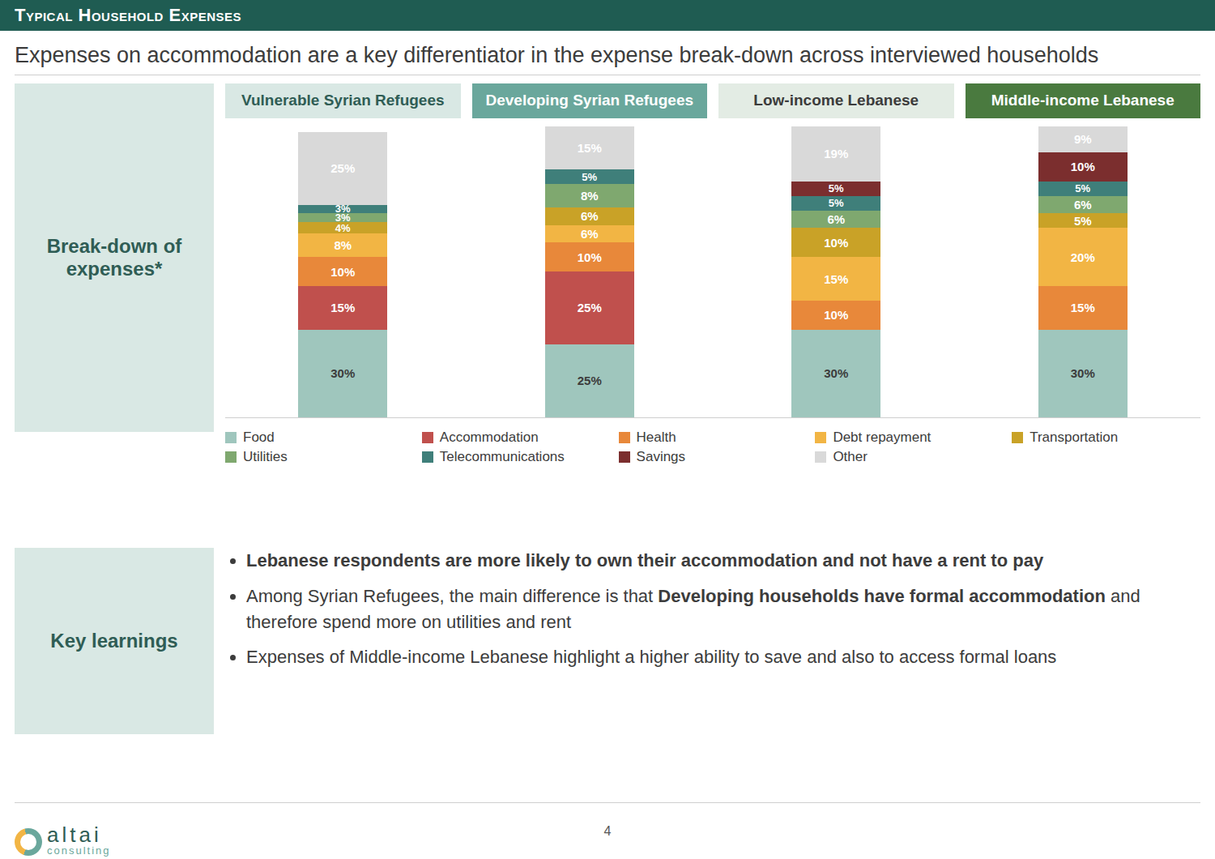Typical Household Expenses
Expenses on accommodation are a key differentiator in the expense break-down across interviewed households
Break-down of expenses*
Vulnerable Syrian Refugees
Developing Syrian Refugees
Low-income Lebanese
Middle-income Lebanese
25%
0%
3%
3%
4%
8%
10%
15%
30%
15%
0%
5%
8%
6%
6%
10%
25%
25%
19%
5%
5%
6%
10%
15%
10%
0%
30%
9%
10%
5%
6%
5%
20%
15%
0%
30%
Food
Accommodation
Health
Debt repayment
Transportation
Utilities
Telecommunications
Savings
Other
Key learnings
Lebanese respondents are more likely to own their accommodation and not have a rent to pay
Among Syrian Refugees, the main difference is that Developing households have formal accommodation and therefore spend more on utilities and rent
Expenses of Middle-income Lebanese highlight a higher ability to save and also to access formal loans
altai
consulting
4